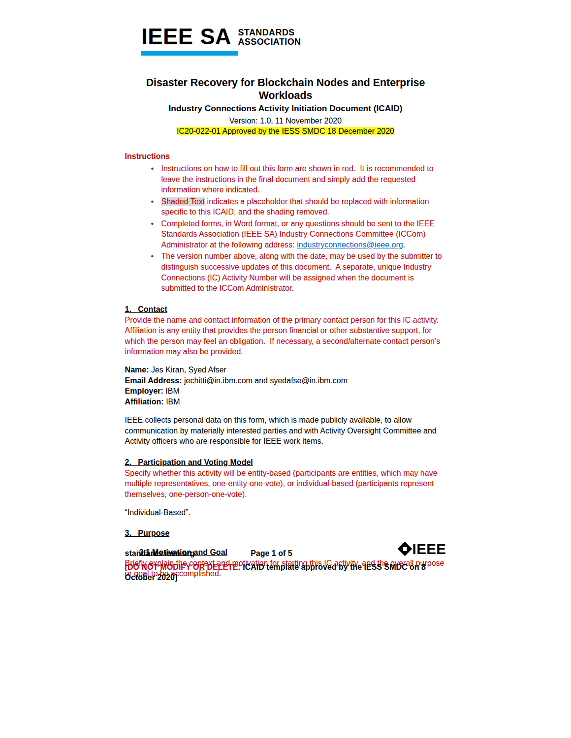IEEE
SA
STANDARDS
ASSOCIATION
Disaster Recovery for Blockchain Nodes and Enterprise Workloads
Industry Connections Activity Initiation Document (ICAID)
Version: 1.0, 11 November 2020
IC20-022-01 Approved by the IESS SMDC 18 December 2020
Instructions
Instructions on how to fill out this form are shown in red. It is recommended to leave the instructions in the final document and simply add the requested information where indicated.
Shaded Text indicates a placeholder that should be replaced with information specific to this ICAID, and the shading removed.
Completed forms, in Word format, or any questions should be sent to the IEEE Standards Association (IEEE SA) Industry Connections Committee (ICCom) Administrator at the following address: industryconnections@ieee.org.
The version number above, along with the date, may be used by the submitter to distinguish successive updates of this document. A separate, unique Industry Connections (IC) Activity Number will be assigned when the document is submitted to the ICCom Administrator.
1. Contact
Provide the name and contact information of the primary contact person for this IC activity. Affiliation is any entity that provides the person financial or other substantive support, for which the person may feel an obligation. If necessary, a second/alternate contact person’s information may also be provided.
Name: Jes Kiran, Syed Afser
Email Address: jechitti@in.ibm.com and syedafse@in.ibm.com
Employer: IBM
Affiliation: IBM
IEEE collects personal data on this form, which is made publicly available, to allow communication by materially interested parties and with Activity Oversight Committee and Activity officers who are responsible for IEEE work items.
2. Participation and Voting Model
Specify whether this activity will be entity-based (participants are entities, which may have multiple representatives, one-entity-one-vote), or individual-based (participants represent themselves, one-person-one-vote).
“Individual-Based”.
3. Purpose
3.1 Motivation and Goal
Briefly explain the context and motivation for starting this IC activity, and the overall purpose or goal to be accomplished.
standards.ieee.org
Page 1 of 5
IEEE
[DO NOT MODIFY OR DELETE: ICAID template approved by the IESS SMDC on 8 October 2020]